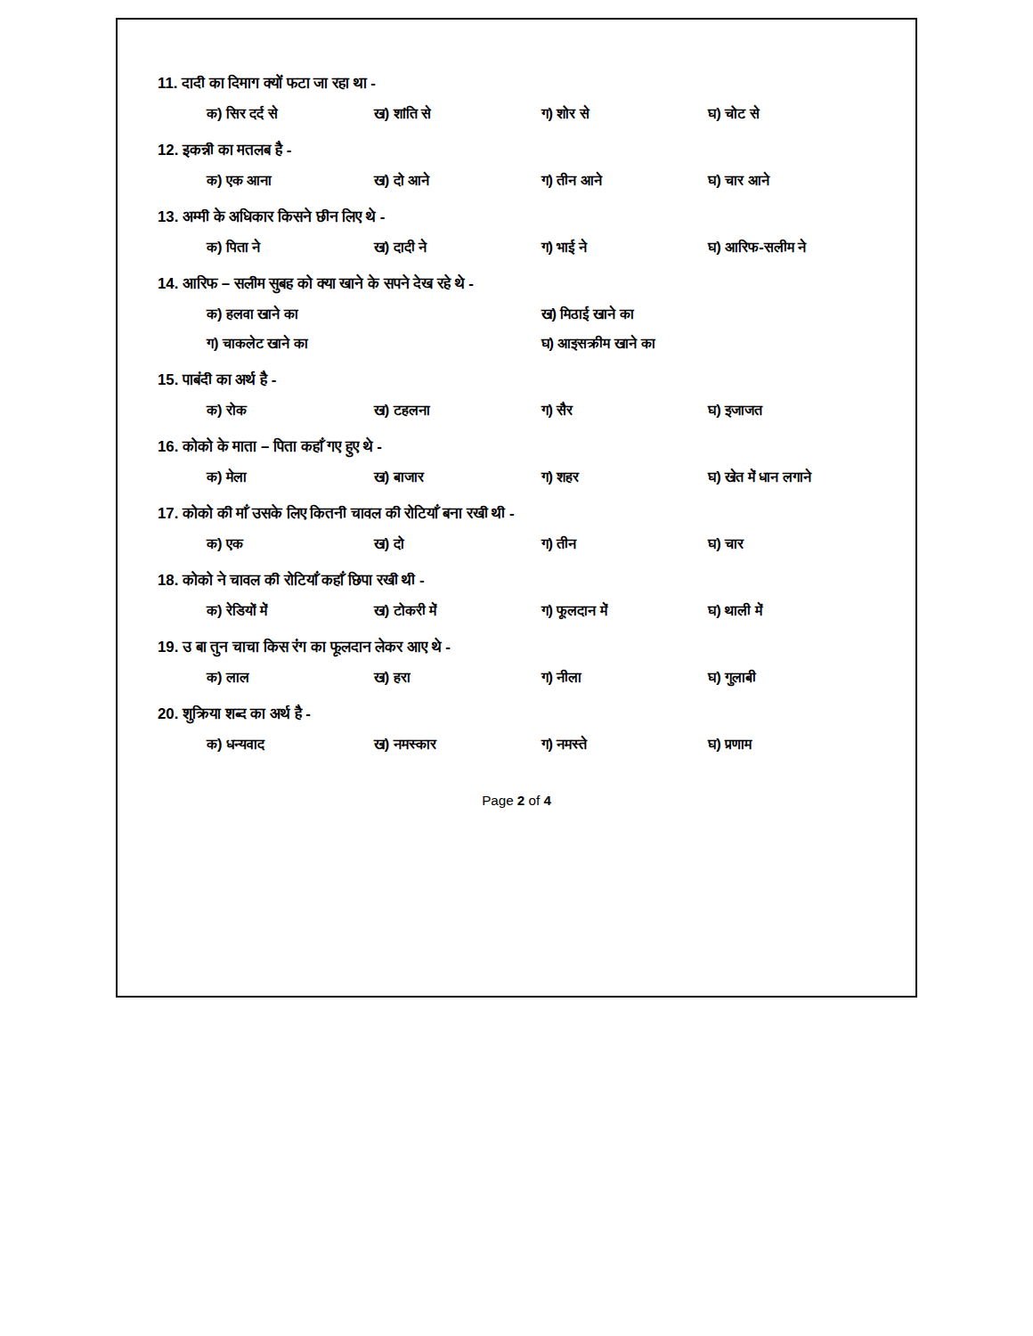11. दादी का दिमाग क्यों फटा जा रहा था -
क) सिर दर्द से ख) शांति से ग) शोर से घ) चोट से
12. इकन्नी का मतलब है -
क) एक आना ख) दो आने ग) तीन आने घ) चार आने
13. अम्मी के अधिकार किसने छीन लिए थे -
क) पिता ने ख) दादी ने ग) भाई ने घ) आरिफ-सलीम ने
14. आरिफ – सलीम सुबह को क्या खाने के सपने देख रहे थे -
क) हलवा खाने का ख) मिठाई खाने का
ग) चाकलेट खाने का घ) आइसक्रीम खाने का
15. पाबंदी का अर्थ है -
क) रोक ख) टहलना ग) सैर घ) इजाजत
16. कोको के माता – पिता कहाँ गए हुए थे -
क) मेला ख) बाजार ग) शहर घ) खेत में धान लगाने
17. कोको की माँ उसके लिए कितनी चावल की रोटियाँ बना रखी थी -
क) एक ख) दो ग) तीन घ) चार
18. कोको ने चावल की रोटियाँ कहाँ छिपा रखी थी -
क) रेडियों में ख) टोकरी में ग) फूलदान में घ) थाली में
19. उ बा तुन चाचा किस रंग का फूलदान लेकर आए थे -
क) लाल ख) हरा ग) नीला घ) गुलाबी
20. शुक्रिया शब्द का अर्थ है -
क) धन्यवाद ख) नमस्कार ग) नमस्ते घ) प्रणाम
Page 2 of 4